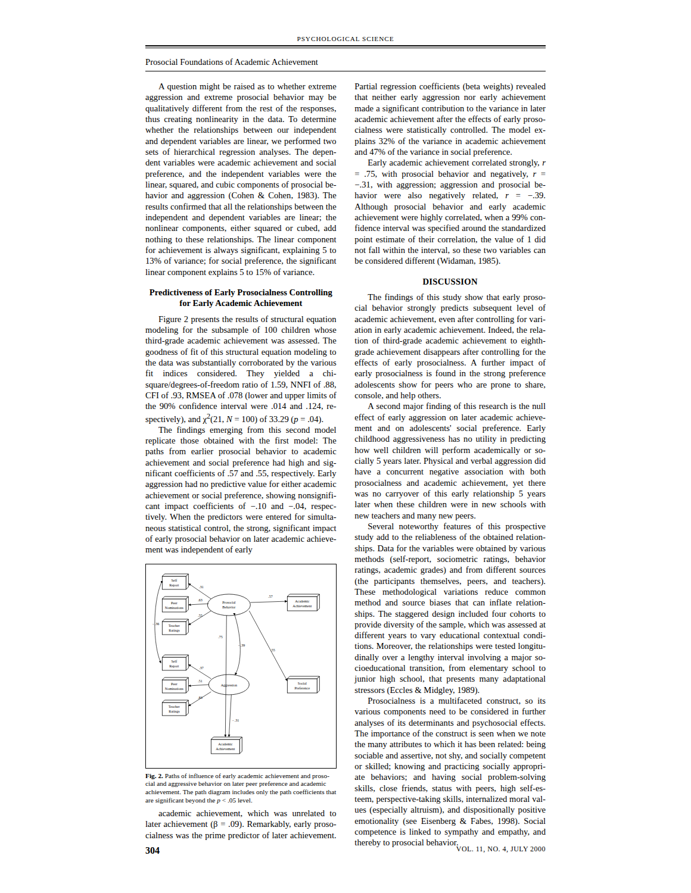PSYCHOLOGICAL SCIENCE
Prosocial Foundations of Academic Achievement
A question might be raised as to whether extreme aggression and extreme prosocial behavior may be qualitatively different from the rest of the responses, thus creating nonlinearity in the data. To determine whether the relationships between our independent and dependent variables are linear, we performed two sets of hierarchical regression analyses. The dependent variables were academic achievement and social preference, and the independent variables were the linear, squared, and cubic components of prosocial behavior and aggression (Cohen & Cohen, 1983). The results confirmed that all the relationships between the independent and dependent variables are linear; the nonlinear components, either squared or cubed, add nothing to these relationships. The linear component for achievement is always significant, explaining 5 to 13% of variance; for social preference, the significant linear component explains 5 to 15% of variance.
Predictiveness of Early Prosocialness Controlling for Early Academic Achievement
Figure 2 presents the results of structural equation modeling for the subsample of 100 children whose third-grade academic achievement was assessed. The goodness of fit of this structural equation modeling to the data was substantially corroborated by the various fit indices considered. They yielded a chi-square/degrees-of-freedom ratio of 1.59, NNFI of .88, CFI of .93, RMSEA of .078 (lower and upper limits of the 90% confidence interval were .014 and .124, respectively), and χ2(21, N = 100) of 33.29 (p = .04).
The findings emerging from this second model replicate those obtained with the first model: The paths from earlier prosocial behavior to academic achievement and social preference had high and significant coefficients of .57 and .55, respectively. Early aggression had no predictive value for either academic achievement or social preference, showing nonsignificant impact coefficients of −.10 and −.04, respectively. When the predictors were entered for simultaneous statistical control, the strong, significant impact of early prosocial behavior on later academic achievement was independent of early
Self Report Peer Nominations Teacher Ratings Self Report Peer Nominations Teacher Ratings Academic Achievement Prosocial Behavior Aggression Academic Achievement Social Preference .31 .63 .55 .37 .51 .83 .75 - .31 .57 .55 - .39 - .36
Fig. 2. Paths of influence of early academic achievement and prosocial and aggressive behavior on later peer preference and academic achievement. The path diagram includes only the path coefficients that are significant beyond the p < .05 level.
academic achievement, which was unrelated to later achievement (β = .09). Remarkably, early prosocialness was the prime predictor of later achievement. Partial regression coefficients (beta weights) revealed that neither early aggression nor early achievement made a significant contribution to the variance in later academic achievement after the effects of early prosocialness were statistically controlled. The model explains 32% of the variance in academic achievement and 47% of the variance in social preference.
Early academic achievement correlated strongly, r = .75, with prosocial behavior and negatively, r = −.31, with aggression; aggression and prosocial behavior were also negatively related, r = −.39. Although prosocial behavior and early academic achievement were highly correlated, when a 99% confidence interval was specified around the standardized point estimate of their correlation, the value of 1 did not fall within the interval, so these two variables can be considered different (Widaman, 1985).
DISCUSSION
The findings of this study show that early prosocial behavior strongly predicts subsequent level of academic achievement, even after controlling for variation in early academic achievement. Indeed, the relation of third-grade academic achievement to eighth-grade achievement disappears after controlling for the effects of early prosocialness. A further impact of early prosocialness is found in the strong preference adolescents show for peers who are prone to share, console, and help others.
A second major finding of this research is the null effect of early aggression on later academic achievement and on adolescents' social preference. Early childhood aggressiveness has no utility in predicting how well children will perform academically or socially 5 years later. Physical and verbal aggression did have a concurrent negative association with both prosocialness and academic achievement, yet there was no carryover of this early relationship 5 years later when these children were in new schools with new teachers and many new peers.
Several noteworthy features of this prospective study add to the reliableness of the obtained relationships. Data for the variables were obtained by various methods (self-report, sociometric ratings, behavior ratings, academic grades) and from different sources (the participants themselves, peers, and teachers). These methodological variations reduce common method and source biases that can inflate relationships. The staggered design included four cohorts to provide diversity of the sample, which was assessed at different years to vary educational contextual conditions. Moreover, the relationships were tested longitudinally over a lengthy interval involving a major socioeducational transition, from elementary school to junior high school, that presents many adaptational stressors (Eccles & Midgley, 1989).
Prosocialness is a multifaceted construct, so its various components need to be considered in further analyses of its determinants and psychosocial effects. The importance of the construct is seen when we note the many attributes to which it has been related: being sociable and assertive, not shy, and socially competent or skilled; knowing and practicing socially appropriate behaviors; and having social problem-solving skills, close friends, status with peers, high self-esteem, perspective-taking skills, internalized moral values (especially altruism), and dispositionally positive emotionality (see Eisenberg & Fabes, 1998). Social competence is linked to sympathy and empathy, and thereby to prosocial behavior.
304
VOL. 11, NO. 4, JULY 2000